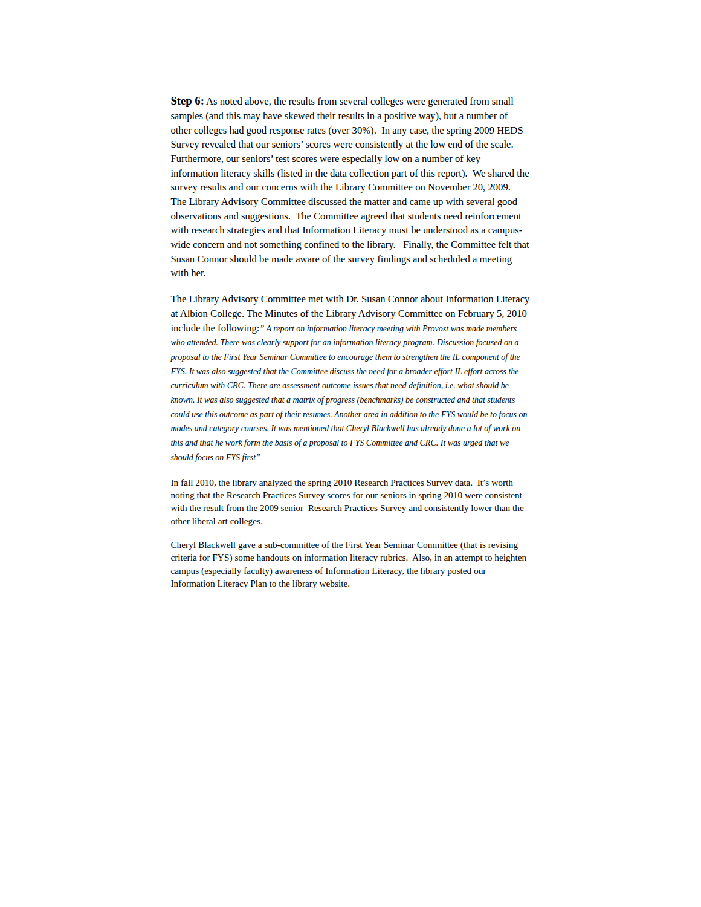Step 6: As noted above, the results from several colleges were generated from small samples (and this may have skewed their results in a positive way), but a number of other colleges had good response rates (over 30%). In any case, the spring 2009 HEDS Survey revealed that our seniors’ scores were consistently at the low end of the scale. Furthermore, our seniors’ test scores were especially low on a number of key information literacy skills (listed in the data collection part of this report). We shared the survey results and our concerns with the Library Committee on November 20, 2009. The Library Advisory Committee discussed the matter and came up with several good observations and suggestions. The Committee agreed that students need reinforcement with research strategies and that Information Literacy must be understood as a campus-wide concern and not something confined to the library. Finally, the Committee felt that Susan Connor should be made aware of the survey findings and scheduled a meeting with her.
The Library Advisory Committee met with Dr. Susan Connor about Information Literacy at Albion College. The Minutes of the Library Advisory Committee on February 5, 2010 include the following:” A report on information literacy meeting with Provost was made members who attended. There was clearly support for an information literacy program. Discussion focused on a proposal to the First Year Seminar Committee to encourage them to strengthen the IL component of the FYS. It was also suggested that the Committee discuss the need for a broader effort IL effort across the curriculum with CRC. There are assessment outcome issues that need definition, i.e. what should be known. It was also suggested that a matrix of progress (benchmarks) be constructed and that students could use this outcome as part of their resumes. Another area in addition to the FYS would be to focus on modes and category courses. It was mentioned that Cheryl Blackwell has already done a lot of work on this and that he work form the basis of a proposal to FYS Committee and CRC. It was urged that we should focus on FYS first”
In fall 2010, the library analyzed the spring 2010 Research Practices Survey data. It’s worth noting that the Research Practices Survey scores for our seniors in spring 2010 were consistent with the result from the 2009 senior Research Practices Survey and consistently lower than the other liberal art colleges.
Cheryl Blackwell gave a sub-committee of the First Year Seminar Committee (that is revising criteria for FYS) some handouts on information literacy rubrics. Also, in an attempt to heighten campus (especially faculty) awareness of Information Literacy, the library posted our Information Literacy Plan to the library website.